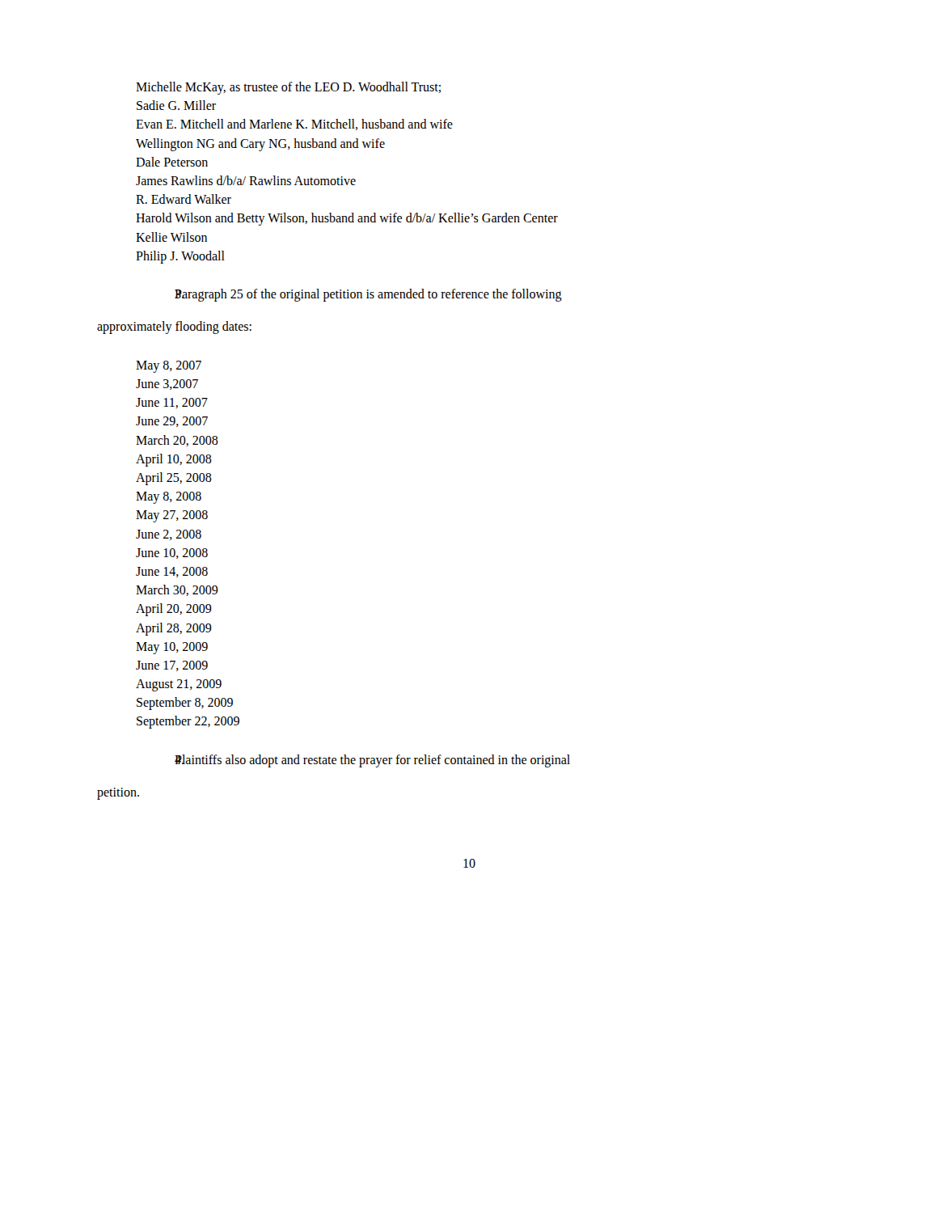Michelle McKay, as trustee of the LEO D. Woodhall Trust;
Sadie G. Miller
Evan E. Mitchell and Marlene K. Mitchell, husband and wife
Wellington NG and Cary NG, husband and wife
Dale Peterson
James Rawlins d/b/a/ Rawlins Automotive
R. Edward Walker
Harold Wilson and Betty Wilson, husband and wife d/b/a/ Kellie’s Garden Center
Kellie Wilson
Philip J. Woodall
3. Paragraph 25 of the original petition is amended to reference the following
approximately flooding dates:
May 8, 2007
June 3,2007
June 11, 2007
June 29, 2007
March 20, 2008
April 10, 2008
April 25, 2008
May 8, 2008
May 27, 2008
June 2, 2008
June 10, 2008
June 14, 2008
March 30, 2009
April 20, 2009
April 28, 2009
May 10, 2009
June 17, 2009
August 21, 2009
September 8, 2009
September 22, 2009
4. Plaintiffs also adopt and restate the prayer for relief contained in the original
petition.
10